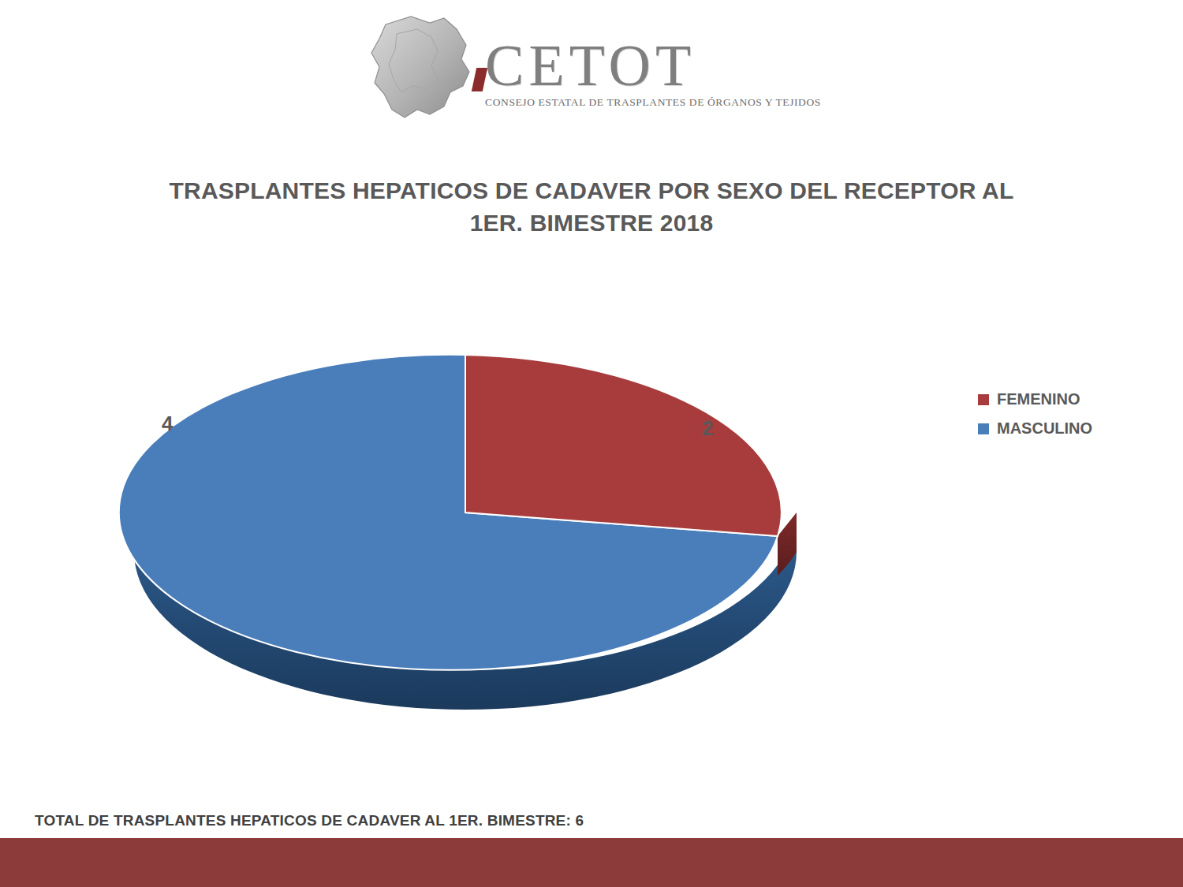CETOT
CONSEJO ESTATAL DE TRASPLANTES DE ÓRGANOS Y TEJIDOS
TRASPLANTES HEPATICOS DE CADAVER POR SEXO DEL RECEPTOR AL
1ER. BIMESTRE 2018
4
2
FEMENINO
MASCULINO
TOTAL DE TRASPLANTES HEPATICOS DE CADAVER AL 1ER. BIMESTRE: 6